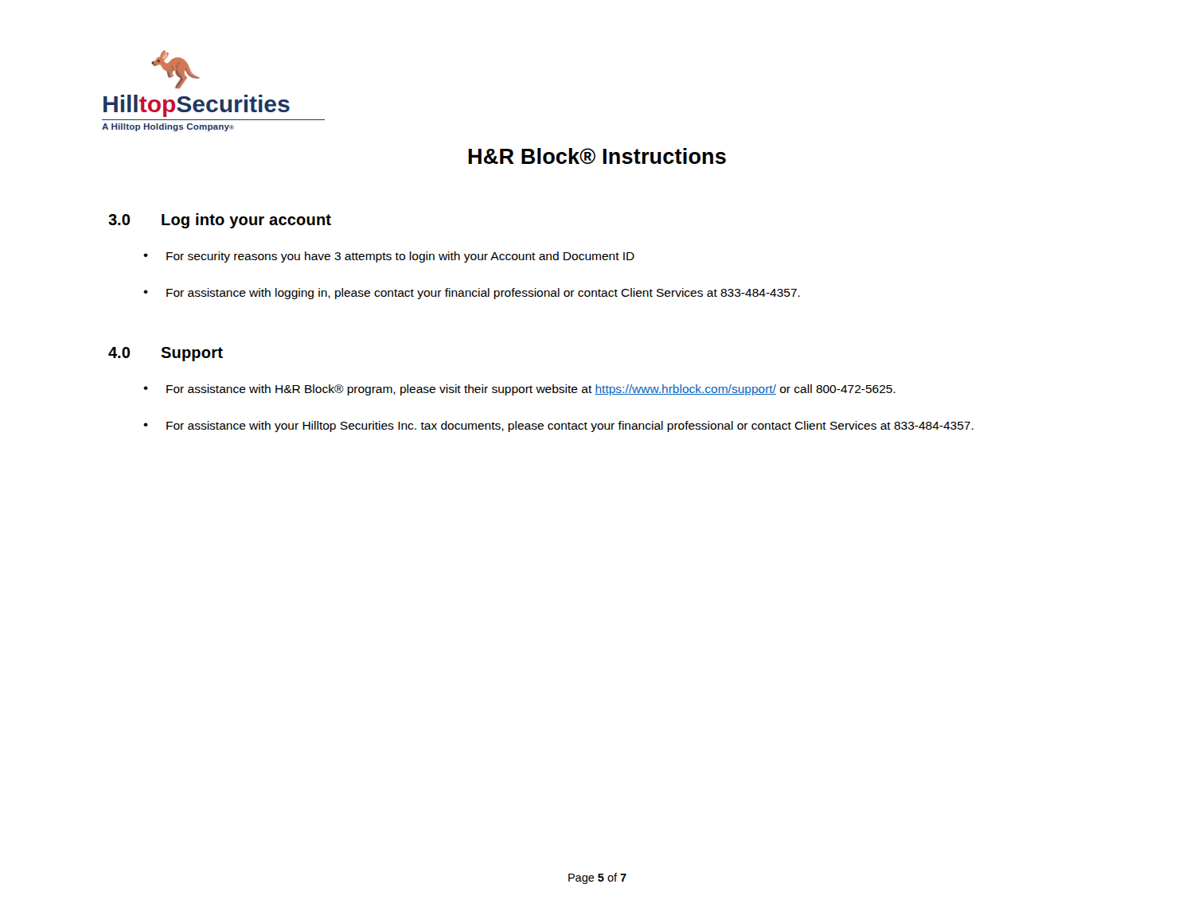🦘
Hill top Securities
A Hilltop Holdings Company®
H&R Block® Instructions
3.0
Log into your account
For security reasons you have 3 attempts to login with your Account and Document ID
For assistance with logging in, please contact your financial professional or contact Client Services at 833-484-4357.
4.0
Support
For assistance with H&R Block® program, please visit their support website at https://www.hrblock.com/support/ or call 800-472-5625.
For assistance with your Hilltop Securities Inc. tax documents, please contact your financial professional or contact Client Services at 833-484-4357.
Page 5 of 7